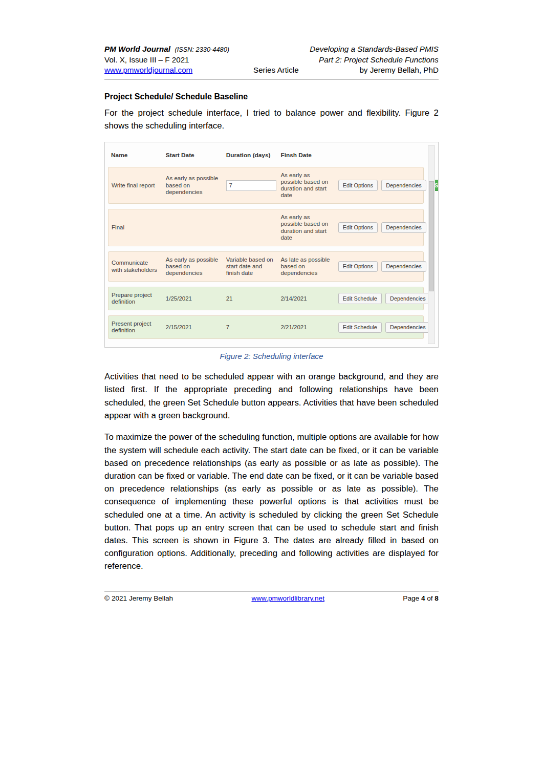PM World Journal (ISSN: 2330-4480)
Developing a Standards-Based PMIS
Vol. X, Issue III – F 2021
Part 2: Project Schedule Functions
www.pmworldjournal.com
Series Article
by Jeremy Bellah, PhD
Project Schedule/ Schedule Baseline
For the project schedule interface, I tried to balance power and flexibility. Figure 2 shows the scheduling interface.
| Name | Start Date | Duration (days) | Finsh Date | |
| --- | --- | --- | --- | --- |
| Write final report | As early as possible based on dependencies | 7 | As early as possible based on duration and start date | Edit Options Dependencies Set Schedule |
| Final | | | As early as possible based on duration and start date | Edit Options Dependencies |
| Communicate with stakeholders | As early as possible based on dependencies | Variable based on start date and finish date | As late as possible based on dependencies | Edit Options Dependencies |
| Prepare project definition | 1/25/2021 | 21 | 2/14/2021 | Edit Schedule Dependencies |
| Present project definition | 2/15/2021 | 7 | 2/21/2021 | Edit Schedule Dependencies |
Figure 2: Scheduling interface
Activities that need to be scheduled appear with an orange background, and they are listed first. If the appropriate preceding and following relationships have been scheduled, the green Set Schedule button appears. Activities that have been scheduled appear with a green background.
To maximize the power of the scheduling function, multiple options are available for how the system will schedule each activity. The start date can be fixed, or it can be variable based on precedence relationships (as early as possible or as late as possible). The duration can be fixed or variable. The end date can be fixed, or it can be variable based on precedence relationships (as early as possible or as late as possible). The consequence of implementing these powerful options is that activities must be scheduled one at a time. An activity is scheduled by clicking the green Set Schedule button. That pops up an entry screen that can be used to schedule start and finish dates. This screen is shown in Figure 3. The dates are already filled in based on configuration options. Additionally, preceding and following activities are displayed for reference.
© 2021 Jeremy Bellah
www.pmworldlibrary.net
Page 4 of 8